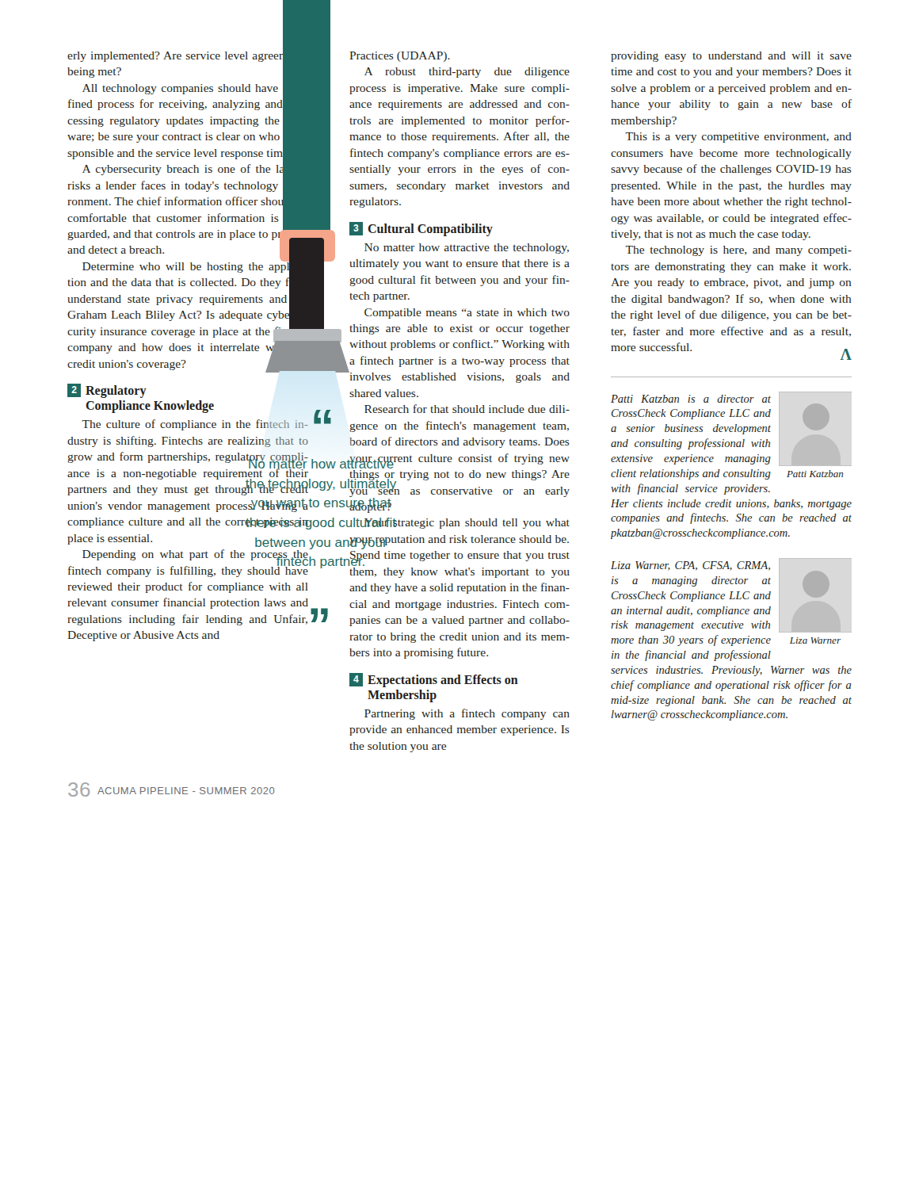“
No matter how attractive the technology, ultimately you want to ensure that there is a good cultural fit between you and your fintech partner.
“
erly implemented? Are service level agreements being met?
All technology companies should have a defined process for receiving, analyzing and processing regulatory updates impacting the software; be sure your contract is clear on who is responsible and the service level response time.
A cybersecurity breach is one of the largest risks a lender faces in today's technology environment. The chief information officer should be comfortable that customer information is safeguarded, and that controls are in place to prevent and detect a breach.
Determine who will be hosting the application and the data that is collected. Do they fully understand state privacy requirements and the Graham Leach Bliley Act? Is adequate cybersecurity insurance coverage in place at the fintech company and how does it interrelate with the credit union's coverage?
2 RegulatoryCompliance Knowledge
The culture of compliance in the fintech industry is shifting. Fintechs are realizing that to grow and form partnerships, regulatory compliance is a non-negotiable requirement of their partners and they must get through the credit union's vendor management process. Having a compliance culture and all the correct pieces in place is essential.
Depending on what part of the process the fintech company is fulfilling, they should have reviewed their product for compliance with all relevant consumer financial protection laws and regulations including fair lending and Unfair, Deceptive or Abusive Acts and
Practices (UDAAP).
A robust third-party due diligence process is imperative. Make sure compliance requirements are addressed and controls are implemented to monitor performance to those requirements. After all, the fintech company's compliance errors are essentially your errors in the eyes of consumers, secondary market investors and regulators.
3 Cultural Compatibility
No matter how attractive the technology, ultimately you want to ensure that there is a good cultural fit between you and your fintech partner.
Compatible means “a state in which two things are able to exist or occur together without problems or conflict.” Working with a fintech partner is a two-way process that involves established visions, goals and shared values.
Research for that should include due diligence on the fintech's management team, board of directors and advisory teams. Does your current culture consist of trying new things or trying not to do new things? Are you seen as conservative or an early adopter?
Your strategic plan should tell you what your reputation and risk tolerance should be. Spend time together to ensure that you trust them, they know what's important to you and they have a solid reputation in the financial and mortgage industries. Fintech companies can be a valued partner and collaborator to bring the credit union and its members into a promising future.
4 Expectations and Effects onMembership
Partnering with a fintech company can provide an enhanced member experience. Is the solution you are
providing easy to understand and will it save time and cost to you and your members? Does it solve a problem or a perceived problem and enhance your ability to gain a new base of membership?
This is a very competitive environment, and consumers have become more technologically savvy because of the challenges COVID-19 has presented. While in the past, the hurdles may have been more about whether the right technology was available, or could be integrated effectively, that is not as much the case today.
The technology is here, and many competitors are demonstrating they can make it work. Are you ready to embrace, pivot, and jump on the digital bandwagon? If so, when done with the right level of due diligence, you can be better, faster and more effective and as a result, more successful. Λ
Patti Katzban
Patti Katzban is a director at CrossCheck Compliance LLC and a senior business development and consulting professional with extensive experience managing client relationships and consulting with financial service providers. Her clients include credit unions, banks, mortgage companies and fintechs. She can be reached at pkatzban@crosscheckcompliance.com.
Liza Warner
Liza Warner, CPA, CFSA, CRMA, is a managing director at CrossCheck Compliance LLC and an internal audit, compliance and risk management executive with more than 30 years of experience in the financial and professional services industries. Previously, Warner was the chief compliance and operational risk officer for a mid-size regional bank. She can be reached at lwarner@ crosscheckcompliance.com.
36 ACUMA PIPELINE - SUMMER 2020